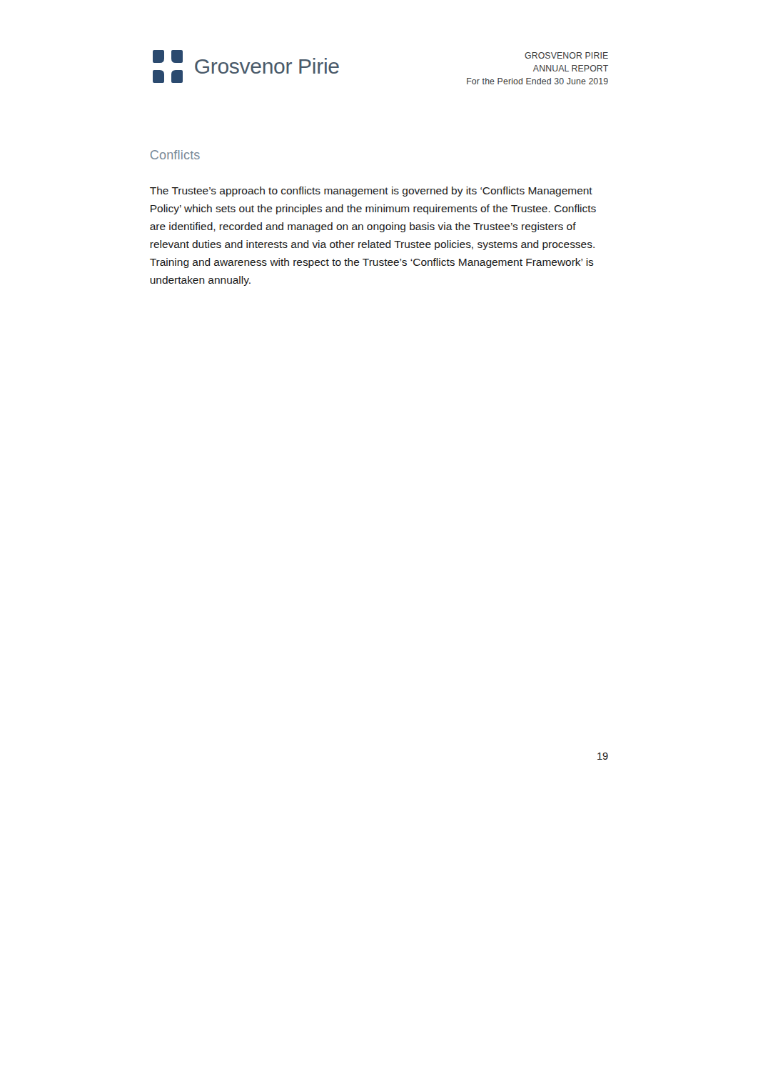Grosvenor Pirie
GROSVENOR PIRIE
ANNUAL REPORT
For the Period Ended 30 June 2019
Conflicts
The Trustee’s approach to conflicts management is governed by its ‘Conflicts Management Policy’ which sets out the principles and the minimum requirements of the Trustee. Conflicts are identified, recorded and managed on an ongoing basis via the Trustee’s registers of relevant duties and interests and via other related Trustee policies, systems and processes. Training and awareness with respect to the Trustee’s ‘Conflicts Management Framework’ is undertaken annually.
19